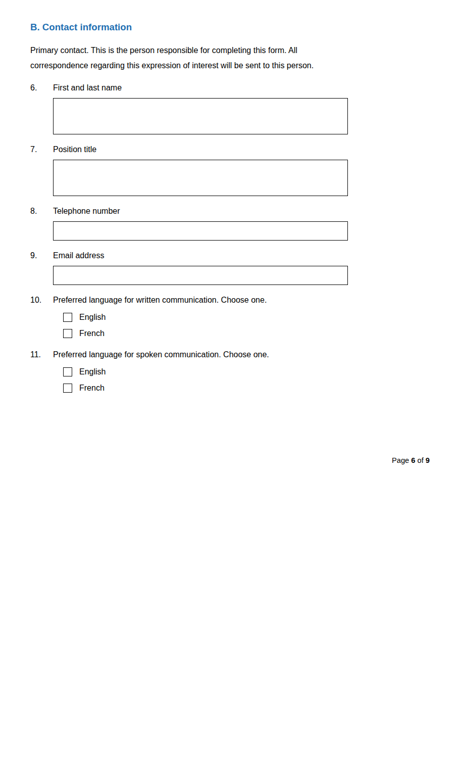B. Contact information
Primary contact. This is the person responsible for completing this form. All
correspondence regarding this expression of interest will be sent to this person.
First and last name
Position title
Telephone number
Email address
Preferred language for written communication. Choose one.
English
French
Preferred language for spoken communication. Choose one.
English
French
Page 6 of 9